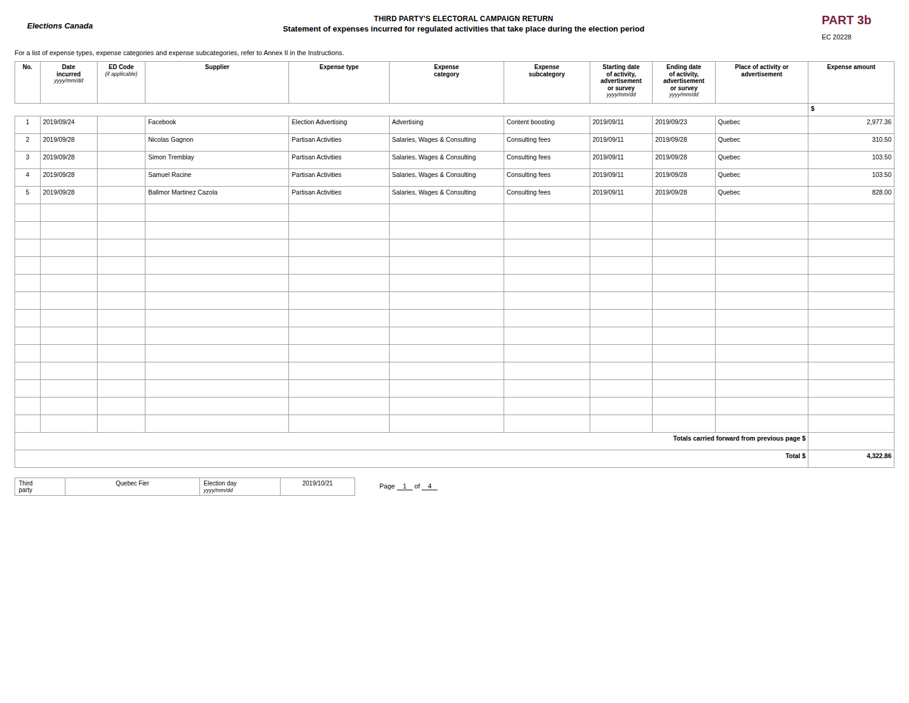Elections Canada
THIRD PARTY'S ELECTORAL CAMPAIGN RETURN
Statement of expenses incurred for regulated activities that take place during the election period
PART 3b
EC 20228
For a list of expense types, expense categories and expense subcategories, refer to Annex II in the Instructions.
| No. | Date incurred yyyy/mm/dd | ED Code (if applicable) | Supplier | Expense type | Expense category | Expense subcategory | Starting date of activity, advertisement or survey yyyy/mm/dd | Ending date of activity, advertisement or survey yyyy/mm/dd | Place of activity or advertisement | Expense amount |
| --- | --- | --- | --- | --- | --- | --- | --- | --- | --- | --- |
| | $ |
| 1 | 2019/09/24 | | Facebook | Election Advertising | Advertising | Content boosting | 2019/09/11 | 2019/09/23 | Quebec | 2,977.36 |
| 2 | 2019/09/28 | | Nicolas Gagnon | Partisan Activities | Salaries, Wages & Consulting | Consulting fees | 2019/09/11 | 2019/09/28 | Quebec | 310.50 |
| 3 | 2019/09/28 | | Simon Tremblay | Partisan Activities | Salaries, Wages & Consulting | Consulting fees | 2019/09/11 | 2019/09/28 | Quebec | 103.50 |
| 4 | 2019/09/28 | | Samuel Racine | Partisan Activities | Salaries, Wages & Consulting | Consulting fees | 2019/09/11 | 2019/09/28 | Quebec | 103.50 |
| 5 | 2019/09/28 | | Ballmor Martinez Cazola | Partisan Activities | Salaries, Wages & Consulting | Consulting fees | 2019/09/11 | 2019/09/28 | Quebec | 828.00 |
| Totals carried forward from previous page $ | |
| Total $ | 4,322.86 |
Third party
Quebec Fier
Election day yyyy/mm/dd
2019/10/21
Page 1 of 4